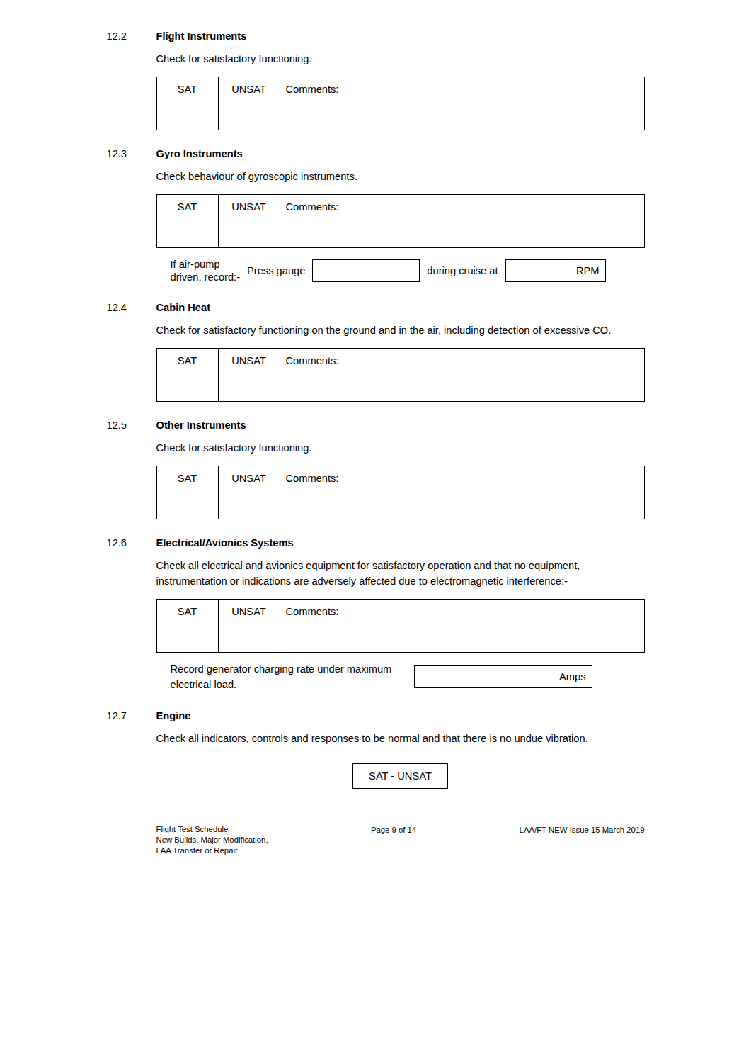12.2
Flight Instruments
Check for satisfactory functioning.
| SAT | UNSAT | Comments: |
12.3
Gyro Instruments
Check behaviour of gyroscopic instruments.
| SAT | UNSAT | Comments: |
If air-pump
driven, record:-
Press gauge
during cruise at
RPM
12.4
Cabin Heat
Check for satisfactory functioning on the ground and in the air, including detection of excessive CO.
| SAT | UNSAT | Comments: |
12.5
Other Instruments
Check for satisfactory functioning.
| SAT | UNSAT | Comments: |
12.6
Electrical/Avionics Systems
Check all electrical and avionics equipment for satisfactory operation and that no equipment, instrumentation or indications are adversely affected due to electromagnetic interference:-
| SAT | UNSAT | Comments: |
Record generator charging rate under maximum electrical load.
Amps
12.7
Engine
Check all indicators, controls and responses to be normal and that there is no undue vibration.
SAT - UNSAT
Flight Test Schedule
New Builds, Major Modification,
LAA Transfer or Repair
Page 9 of 14
LAA/FT-NEW Issue 15 March 2019